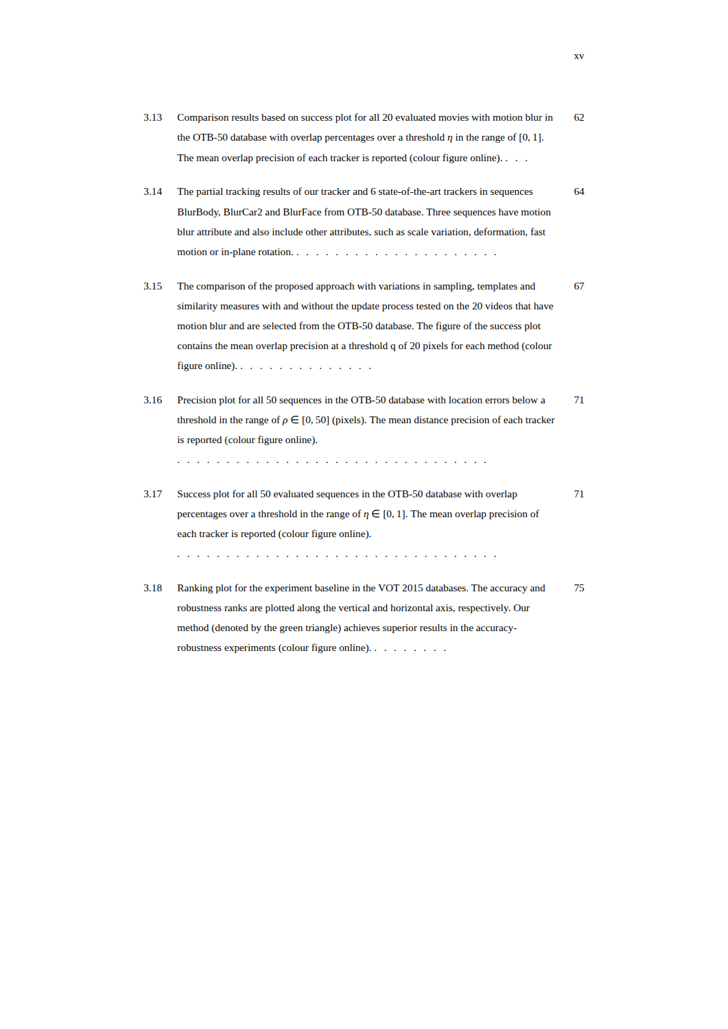xv
3.13 Comparison results based on success plot for all 20 evaluated movies with motion blur in the OTB-50 database with overlap percentages over a threshold η in the range of [0, 1]. The mean overlap precision of each tracker is reported (colour figure online). . . . 62
3.14 The partial tracking results of our tracker and 6 state-of-the-art trackers in sequences BlurBody, BlurCar2 and BlurFace from OTB-50 database. Three sequences have motion blur attribute and also include other attributes, such as scale variation, deformation, fast motion or in-plane rotation. . . . . . . . . . . . . . . . . . . . . . 64
3.15 The comparison of the proposed approach with variations in sampling, templates and similarity measures with and without the update process tested on the 20 videos that have motion blur and are selected from the OTB-50 database. The figure of the success plot contains the mean overlap precision at a threshold q of 20 pixels for each method (colour figure online). . . . . . . . . . . . . . . 67
3.16 Precision plot for all 50 sequences in the OTB-50 database with location errors below a threshold in the range of ρ ∈ [0, 50] (pixels). The mean distance precision of each tracker is reported (colour figure online). . . . . . . . . . . . . . . . . . . . . . . . . . . . . . . . . 71
3.17 Success plot for all 50 evaluated sequences in the OTB-50 database with overlap percentages over a threshold in the range of η ∈ [0, 1]. The mean overlap precision of each tracker is reported (colour figure online). . . . . . . . . . . . . . . . . . . . . . . . . . . . . . . . . . 71
3.18 Ranking plot for the experiment baseline in the VOT 2015 databases. The accuracy and robustness ranks are plotted along the vertical and horizontal axis, respectively. Our method (denoted by the green triangle) achieves superior results in the accuracy-robustness experiments (colour figure online). . . . . . . . . 75